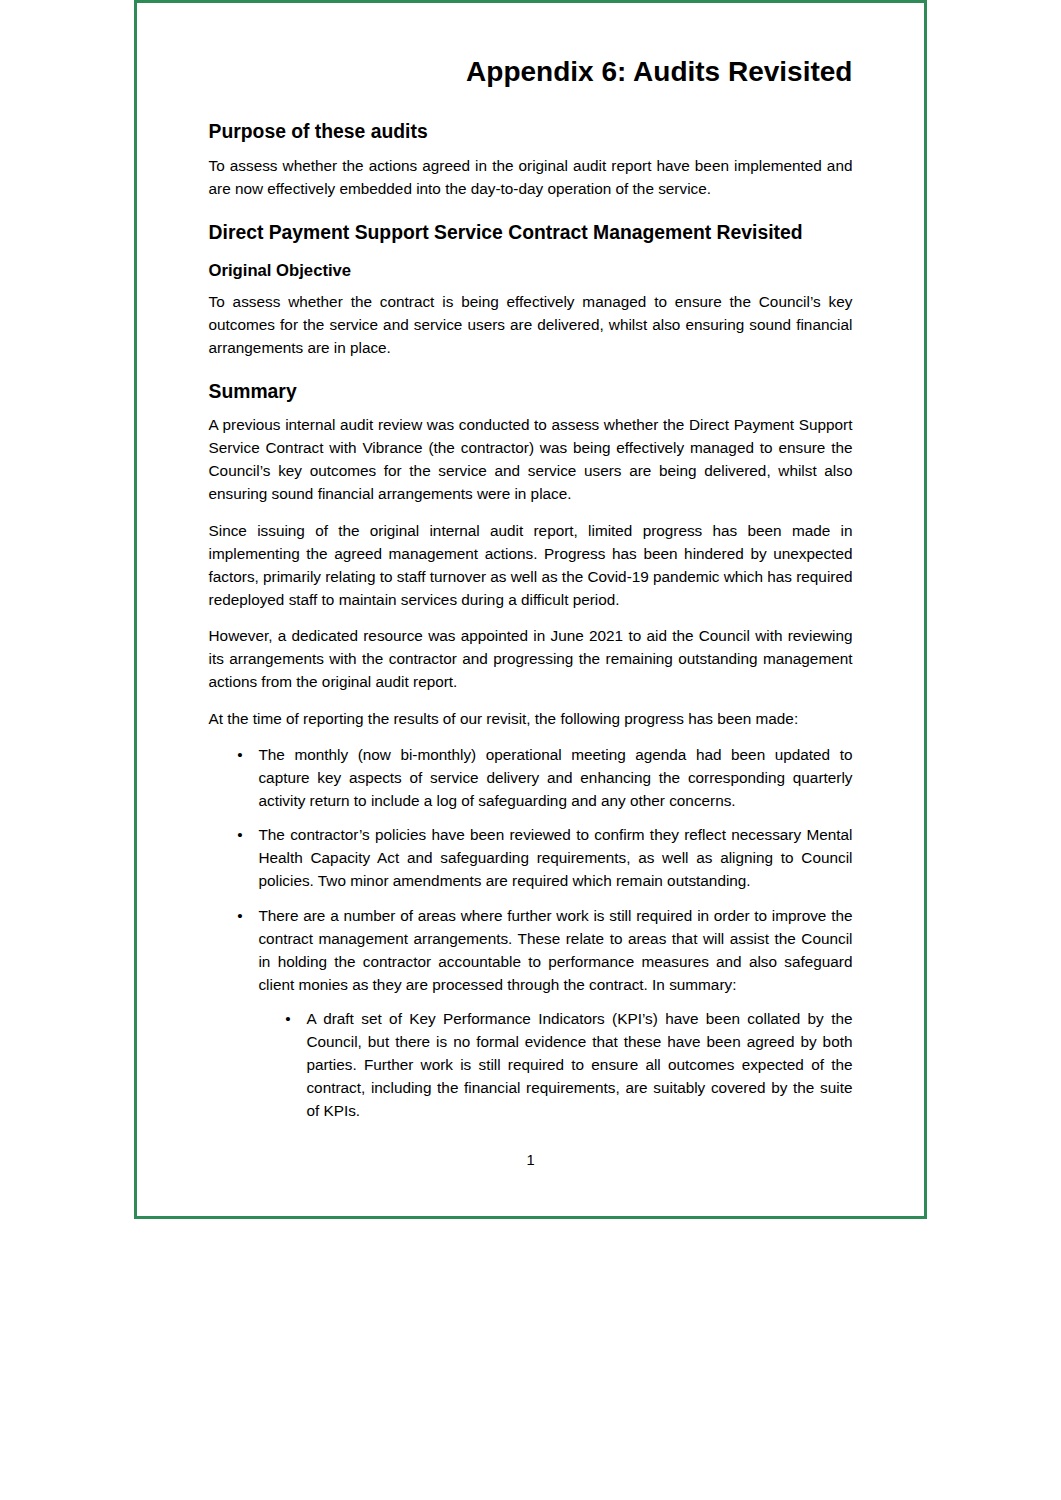Appendix 6: Audits Revisited
Purpose of these audits
To assess whether the actions agreed in the original audit report have been implemented and are now effectively embedded into the day-to-day operation of the service.
Direct Payment Support Service Contract Management Revisited
Original Objective
To assess whether the contract is being effectively managed to ensure the Council’s key outcomes for the service and service users are delivered, whilst also ensuring sound financial arrangements are in place.
Summary
A previous internal audit review was conducted to assess whether the Direct Payment Support Service Contract with Vibrance (the contractor) was being effectively managed to ensure the Council’s key outcomes for the service and service users are being delivered, whilst also ensuring sound financial arrangements were in place.
Since issuing of the original internal audit report, limited progress has been made in implementing the agreed management actions. Progress has been hindered by unexpected factors, primarily relating to staff turnover as well as the Covid-19 pandemic which has required redeployed staff to maintain services during a difficult period.
However, a dedicated resource was appointed in June 2021 to aid the Council with reviewing its arrangements with the contractor and progressing the remaining outstanding management actions from the original audit report.
At the time of reporting the results of our revisit, the following progress has been made:
The monthly (now bi-monthly) operational meeting agenda had been updated to capture key aspects of service delivery and enhancing the corresponding quarterly activity return to include a log of safeguarding and any other concerns.
The contractor’s policies have been reviewed to confirm they reflect necessary Mental Health Capacity Act and safeguarding requirements, as well as aligning to Council policies. Two minor amendments are required which remain outstanding.
There are a number of areas where further work is still required in order to improve the contract management arrangements. These relate to areas that will assist the Council in holding the contractor accountable to performance measures and also safeguard client monies as they are processed through the contract. In summary:
A draft set of Key Performance Indicators (KPI’s) have been collated by the Council, but there is no formal evidence that these have been agreed by both parties. Further work is still required to ensure all outcomes expected of the contract, including the financial requirements, are suitably covered by the suite of KPIs.
1